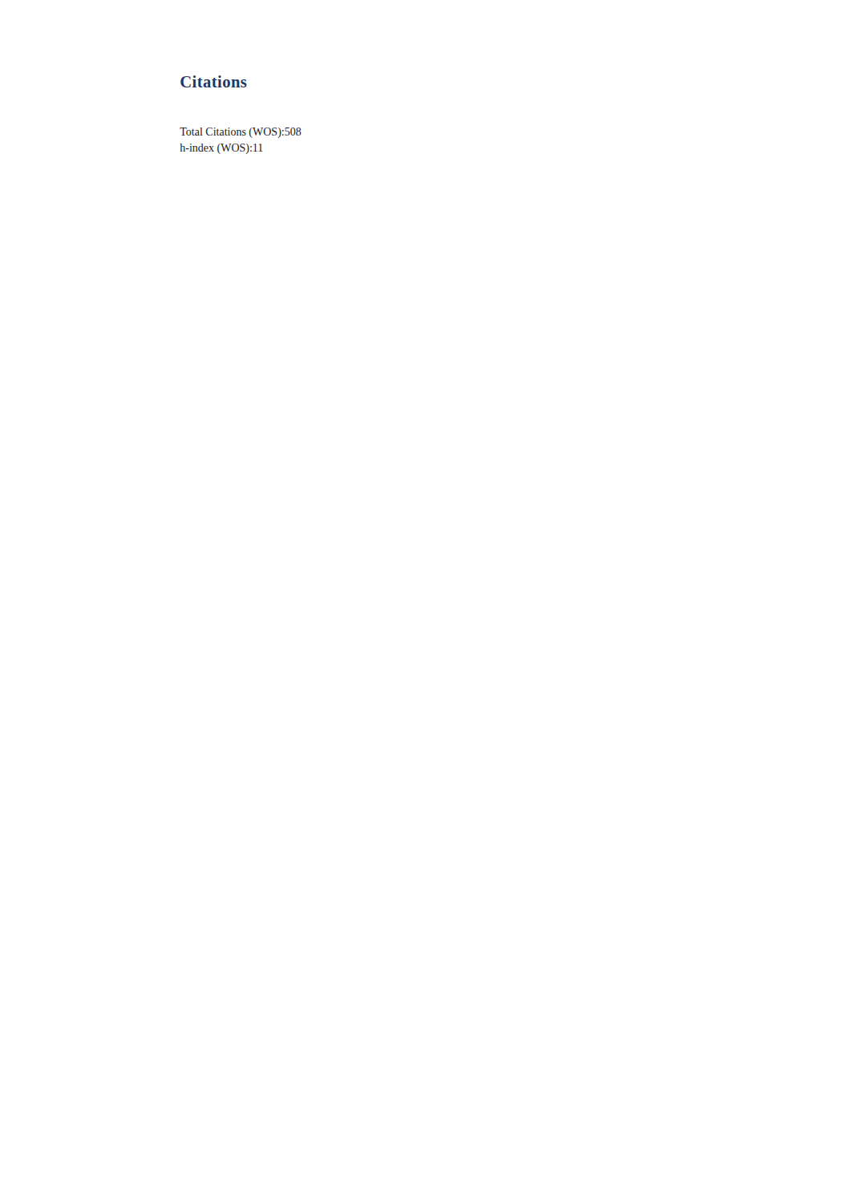Citations
Total Citations (WOS):508
h-index (WOS):11